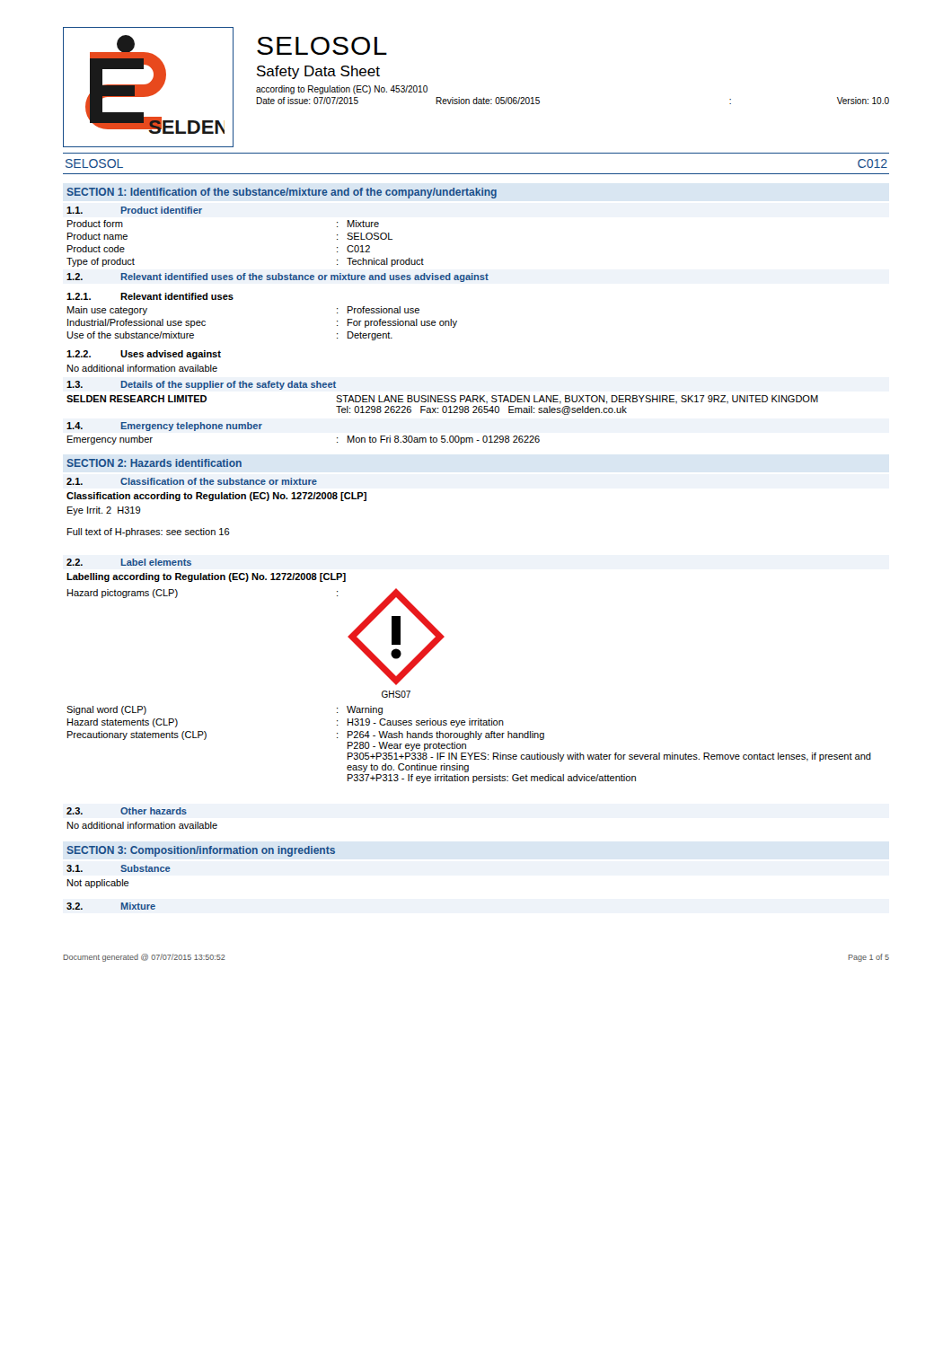SELDEN
SELOSOL
Safety Data Sheet
according to Regulation (EC) No. 453/2010
Date of issue: 07/07/2015 Revision date: 05/06/2015 : Version: 10.0
SELOSOL C012
SECTION 1: Identification of the substance/mixture and of the company/undertaking
1.1. Product identifier
Product form: Mixture
Product name: SELOSOL
Product code: C012
Type of product: Technical product
1.2. Relevant identified uses of the substance or mixture and uses advised against
1.2.1. Relevant identified uses
Main use category: Professional use
Industrial/Professional use spec: For professional use only
Use of the substance/mixture: Detergent.
1.2.2. Uses advised against
No additional information available
1.3. Details of the supplier of the safety data sheet
SELDEN RESEARCH LIMITED STADEN LANE BUSINESS PARK, STADEN LANE, BUXTON, DERBYSHIRE, SK17 9RZ, UNITED KINGDOM
Tel: 01298 26226 Fax: 01298 26540 Email: sales@selden.co.uk
1.4. Emergency telephone number
Emergency number: Mon to Fri 8.30am to 5.00pm - 01298 26226
SECTION 2: Hazards identification
2.1. Classification of the substance or mixture
Classification according to Regulation (EC) No. 1272/2008 [CLP]
Eye Irrit. 2 H319
Full text of H-phrases: see section 16
2.2. Label elements
Labelling according to Regulation (EC) No. 1272/2008 [CLP]
Hazard pictograms (CLP) :
GHS07
Signal word (CLP): Warning
Hazard statements (CLP): H319 - Causes serious eye irritation
Precautionary statements (CLP): P264 - Wash hands thoroughly after handling
P280 - Wear eye protection
P305+P351+P338 - IF IN EYES: Rinse cautiously with water for several minutes. Remove contact lenses, if present and easy to do. Continue rinsing
P337+P313 - If eye irritation persists: Get medical advice/attention
2.3. Other hazards
No additional information available
SECTION 3: Composition/information on ingredients
3.1. Substance
Not applicable
3.2. Mixture
Document generated @ 07/07/2015 13:50:52 Page 1 of 5